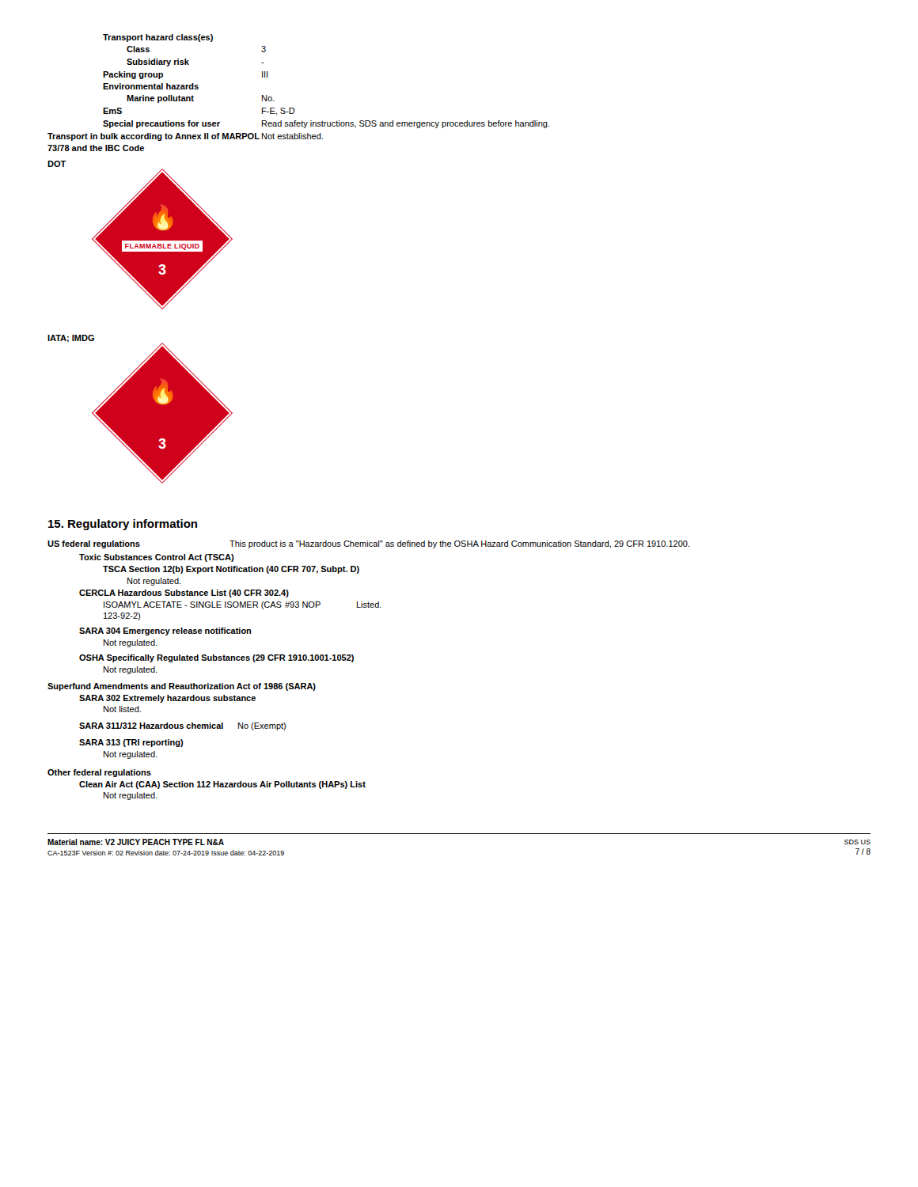Transport hazard class(es)
Class
3
Subsidiary risk
-
Packing group
III
Environmental hazards
Marine pollutant
No.
EmS
F-E, S-D
Special precautions for user
Read safety instructions, SDS and emergency procedures before handling.
Transport in bulk according to Annex II of MARPOL 73/78 and the IBC Code
Not established.
DOT
🔥
FLAMMABLE LIQUID
3
IATA; IMDG
🔥
3
15. Regulatory information
US federal regulations
This product is a "Hazardous Chemical" as defined by the OSHA Hazard Communication Standard, 29 CFR 1910.1200.
Toxic Substances Control Act (TSCA)
TSCA Section 12(b) Export Notification (40 CFR 707, Subpt. D)
Not regulated.
CERCLA Hazardous Substance List (40 CFR 302.4)
ISOAMYL ACETATE - SINGLE ISOMER (CAS 123-92-2)
#93 NOP
Listed.
SARA 304 Emergency release notification
Not regulated.
OSHA Specifically Regulated Substances (29 CFR 1910.1001-1052)
Not regulated.
Superfund Amendments and Reauthorization Act of 1986 (SARA)
SARA 302 Extremely hazardous substance
Not listed.
SARA 311/312 Hazardous chemical
No (Exempt)
SARA 313 (TRI reporting)
Not regulated.
Other federal regulations
Clean Air Act (CAA) Section 112 Hazardous Air Pollutants (HAPs) List
Not regulated.
Material name: V2 JUICY PEACH TYPE FL N&A
CA-1523F Version #: 02 Revision date: 07-24-2019 Issue date: 04-22-2019
SDS US
7 / 8